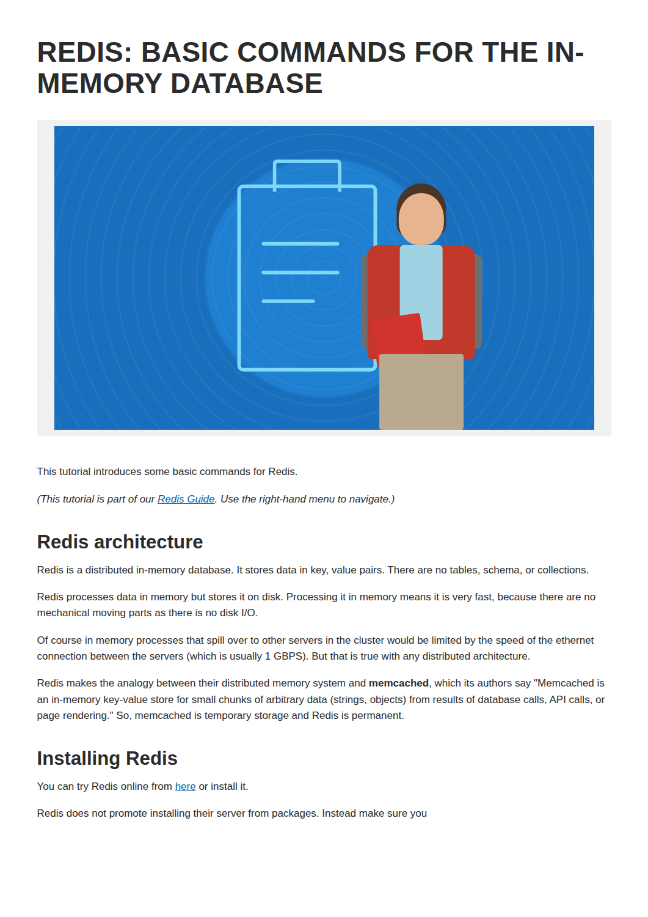Redis: Basic Commands For The In-Memory Database
This tutorial introduces some basic commands for Redis.
(This tutorial is part of our Redis Guide. Use the right-hand menu to navigate.)
Redis architecture
Redis is a distributed in-memory database. It stores data in key, value pairs. There are no tables, schema, or collections.
Redis processes data in memory but stores it on disk. Processing it in memory means it is very fast, because there are no mechanical moving parts as there is no disk I/O.
Of course in memory processes that spill over to other servers in the cluster would be limited by the speed of the ethernet connection between the servers (which is usually 1 GBPS). But that is true with any distributed architecture.
Redis makes the analogy between their distributed memory system and memcached, which its authors say "Memcached is an in-memory key-value store for small chunks of arbitrary data (strings, objects) from results of database calls, API calls, or page rendering." So, memcached is temporary storage and Redis is permanent.
Installing Redis
You can try Redis online from here or install it.
Redis does not promote installing their server from packages. Instead make sure you